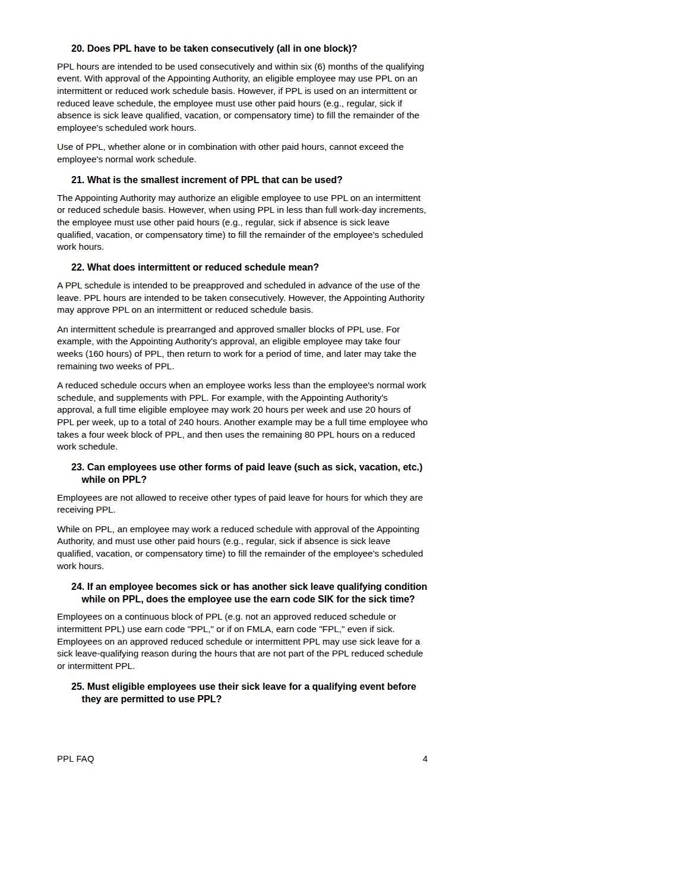20. Does PPL have to be taken consecutively (all in one block)?
PPL hours are intended to be used consecutively and within six (6) months of the qualifying event. With approval of the Appointing Authority, an eligible employee may use PPL on an intermittent or reduced work schedule basis. However, if PPL is used on an intermittent or reduced leave schedule, the employee must use other paid hours (e.g., regular, sick if absence is sick leave qualified, vacation, or compensatory time) to fill the remainder of the employee's scheduled work hours.
Use of PPL, whether alone or in combination with other paid hours, cannot exceed the employee's normal work schedule.
21. What is the smallest increment of PPL that can be used?
The Appointing Authority may authorize an eligible employee to use PPL on an intermittent or reduced schedule basis. However, when using PPL in less than full work-day increments, the employee must use other paid hours (e.g., regular, sick if absence is sick leave qualified, vacation, or compensatory time) to fill the remainder of the employee's scheduled work hours.
22. What does intermittent or reduced schedule mean?
A PPL schedule is intended to be preapproved and scheduled in advance of the use of the leave. PPL hours are intended to be taken consecutively. However, the Appointing Authority may approve PPL on an intermittent or reduced schedule basis.
An intermittent schedule is prearranged and approved smaller blocks of PPL use. For example, with the Appointing Authority's approval, an eligible employee may take four weeks (160 hours) of PPL, then return to work for a period of time, and later may take the remaining two weeks of PPL.
A reduced schedule occurs when an employee works less than the employee's normal work schedule, and supplements with PPL. For example, with the Appointing Authority's approval, a full time eligible employee may work 20 hours per week and use 20 hours of PPL per week, up to a total of 240 hours. Another example may be a full time employee who takes a four week block of PPL, and then uses the remaining 80 PPL hours on a reduced work schedule.
23. Can employees use other forms of paid leave (such as sick, vacation, etc.) while on PPL?
Employees are not allowed to receive other types of paid leave for hours for which they are receiving PPL.
While on PPL, an employee may work a reduced schedule with approval of the Appointing Authority, and must use other paid hours (e.g., regular, sick if absence is sick leave qualified, vacation, or compensatory time) to fill the remainder of the employee's scheduled work hours.
24. If an employee becomes sick or has another sick leave qualifying condition while on PPL, does the employee use the earn code SIK for the sick time?
Employees on a continuous block of PPL (e.g. not an approved reduced schedule or intermittent PPL) use earn code "PPL," or if on FMLA, earn code "FPL," even if sick. Employees on an approved reduced schedule or intermittent PPL may use sick leave for a sick leave-qualifying reason during the hours that are not part of the PPL reduced schedule or intermittent PPL.
25. Must eligible employees use their sick leave for a qualifying event before they are permitted to use PPL?
PPL FAQ 4